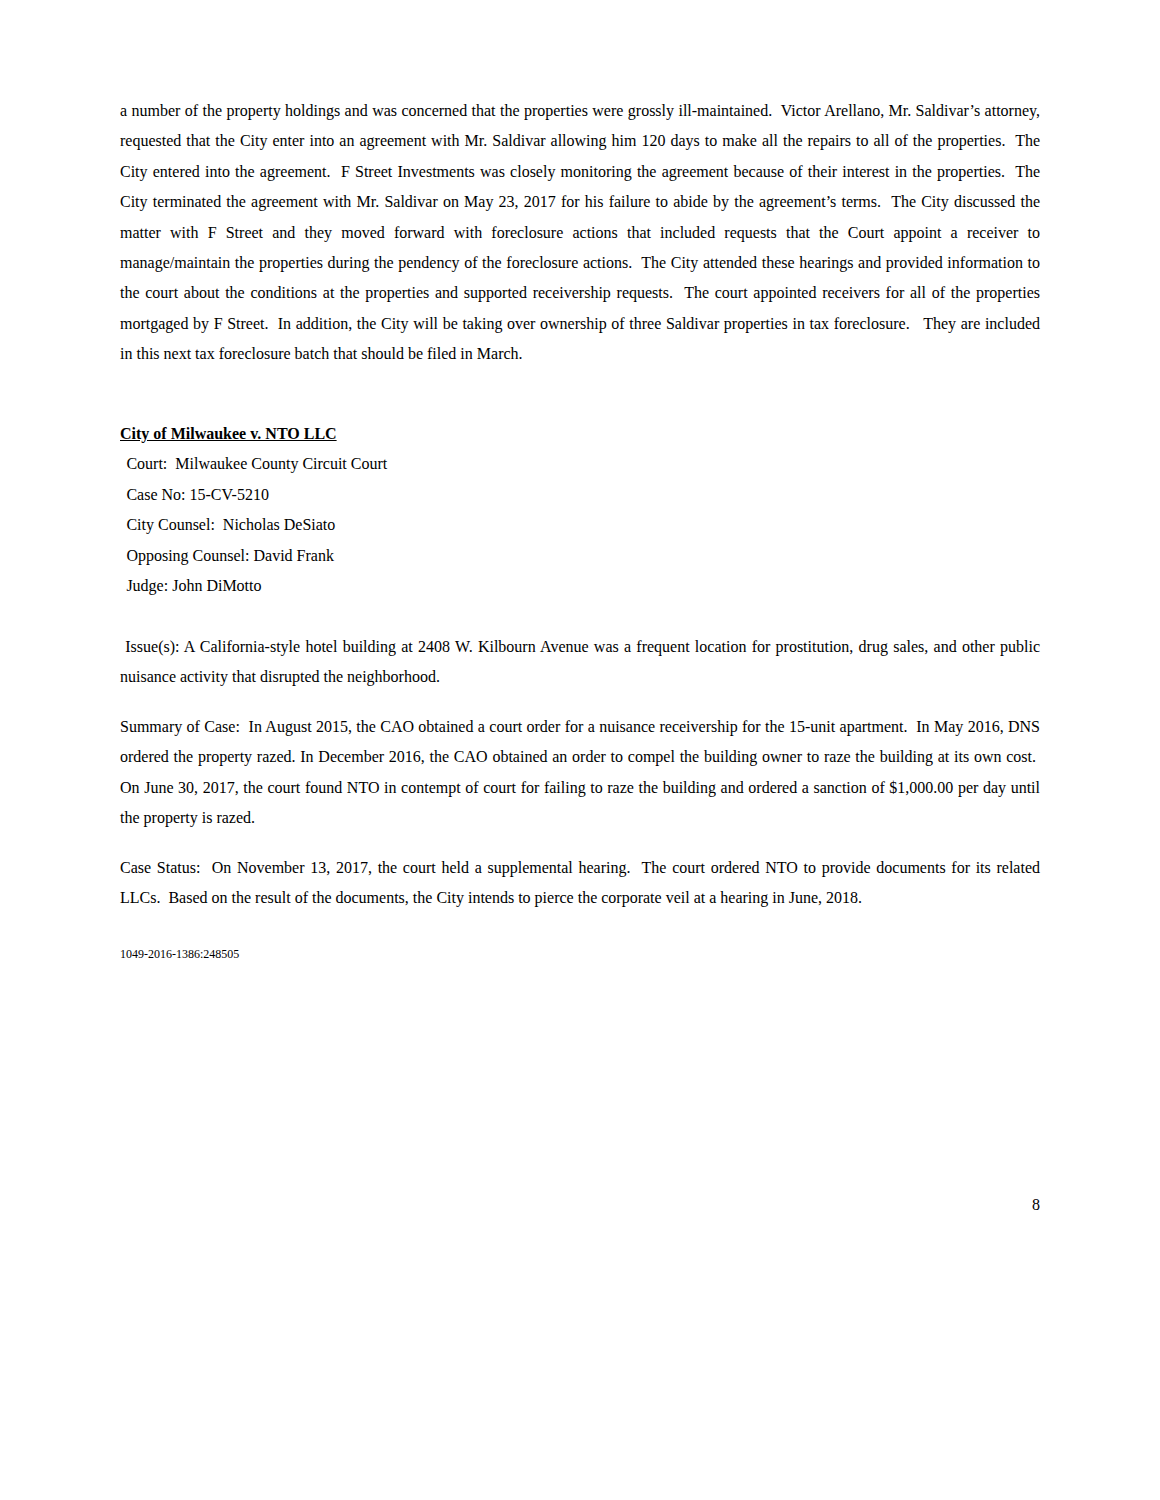a number of the property holdings and was concerned that the properties were grossly ill-maintained. Victor Arellano, Mr. Saldivar’s attorney, requested that the City enter into an agreement with Mr. Saldivar allowing him 120 days to make all the repairs to all of the properties. The City entered into the agreement. F Street Investments was closely monitoring the agreement because of their interest in the properties. The City terminated the agreement with Mr. Saldivar on May 23, 2017 for his failure to abide by the agreement’s terms. The City discussed the matter with F Street and they moved forward with foreclosure actions that included requests that the Court appoint a receiver to manage/maintain the properties during the pendency of the foreclosure actions. The City attended these hearings and provided information to the court about the conditions at the properties and supported receivership requests. The court appointed receivers for all of the properties mortgaged by F Street. In addition, the City will be taking over ownership of three Saldivar properties in tax foreclosure. They are included in this next tax foreclosure batch that should be filed in March.
City of Milwaukee v. NTO LLC
Court: Milwaukee County Circuit Court
Case No: 15-CV-5210
City Counsel: Nicholas DeSiato
Opposing Counsel: David Frank
Judge: John DiMotto
Issue(s): A California-style hotel building at 2408 W. Kilbourn Avenue was a frequent location for prostitution, drug sales, and other public nuisance activity that disrupted the neighborhood.
Summary of Case: In August 2015, the CAO obtained a court order for a nuisance receivership for the 15-unit apartment. In May 2016, DNS ordered the property razed. In December 2016, the CAO obtained an order to compel the building owner to raze the building at its own cost. On June 30, 2017, the court found NTO in contempt of court for failing to raze the building and ordered a sanction of $1,000.00 per day until the property is razed.
Case Status: On November 13, 2017, the court held a supplemental hearing. The court ordered NTO to provide documents for its related LLCs. Based on the result of the documents, the City intends to pierce the corporate veil at a hearing in June, 2018.
1049-2016-1386:248505
8